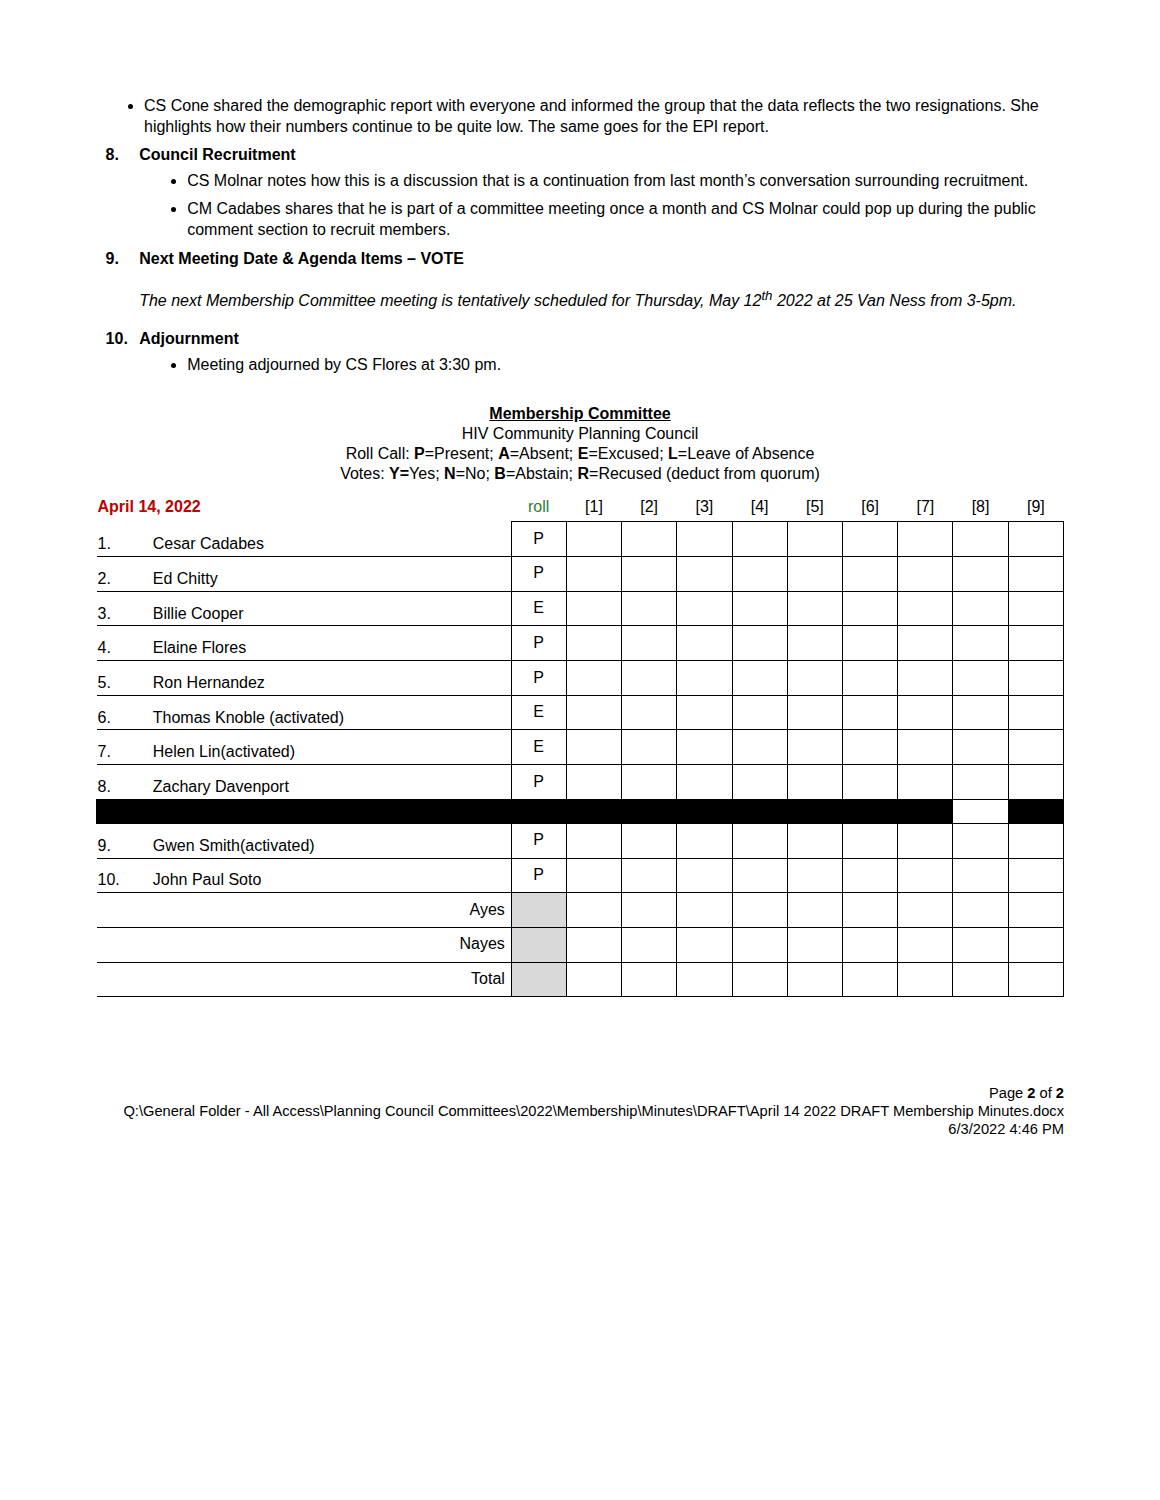CS Cone shared the demographic report with everyone and informed the group that the data reflects the two resignations. She highlights how their numbers continue to be quite low. The same goes for the EPI report.
Council Recruitment
CS Molnar notes how this is a discussion that is a continuation from last month’s conversation surrounding recruitment.
CM Cadabes shares that he is part of a committee meeting once a month and CS Molnar could pop up during the public comment section to recruit members.
Next Meeting Date & Agenda Items – VOTE
The next Membership Committee meeting is tentatively scheduled for Thursday, May 12th 2022 at 25 Van Ness from 3-5pm.
Adjournment
Meeting adjourned by CS Flores at 3:30 pm.
Membership Committee
HIV Community Planning Council
Roll Call: P=Present; A=Absent; E=Excused; L=Leave of Absence
Votes: Y=Yes; N=No; B=Abstain; R=Recused (deduct from quorum)
| April 14, 2022 | roll | [1] | [2] | [3] | [4] | [5] | [6] | [7] | [8] | [9] |
| 1. | Cesar Cadabes | P | | | | | | | | | |
| 2. | Ed Chitty | P | | | | | | | | | |
| 3. | Billie Cooper | E | | | | | | | | | |
| 4. | Elaine Flores | P | | | | | | | | | |
| 5. | Ron Hernandez | P | | | | | | | | | |
| 6. | Thomas Knoble (activated) | E | | | | | | | | | |
| 7. | Helen Lin(activated) | E | | | | | | | | | |
| 8. | Zachary Davenport | P | | | | | | | | | |
| 9. | Gwen Smith(activated) | P | | | | | | | | | |
| 10. | John Paul Soto | P | | | | | | | | | |
| Ayes | | | | | | | | | | |
| Nayes | | | | | | | | | | |
| Total | | | | | | | | | | |
Page 2 of 2
Q:\General Folder - All Access\Planning Council Committees\2022\Membership\Minutes\DRAFT\April 14 2022 DRAFT Membership Minutes.docx
6/3/2022 4:46 PM